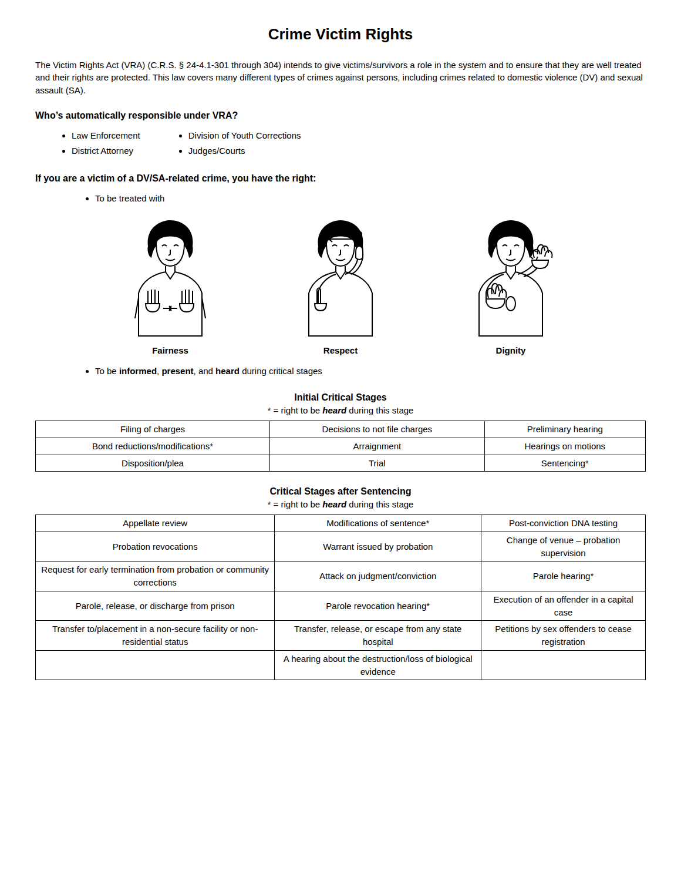Crime Victim Rights
The Victim Rights Act (VRA) (C.R.S. § 24-4.1-301 through 304) intends to give victims/survivors a role in the system and to ensure that they are well treated and their rights are protected. This law covers many different types of crimes against persons, including crimes related to domestic violence (DV) and sexual assault (SA).
Who’s automatically responsible under VRA?
Law Enforcement
District Attorney
Division of Youth Corrections
Judges/Courts
If you are a victim of a DV/SA-related crime, you have the right:
To be treated with
Fairness
Respect
Dignity
To be informed, present, and heard during critical stages
Initial Critical Stages
* = right to be heard during this stage
| Filing of charges | Decisions to not file charges | Preliminary hearing |
| Bond reductions/modifications* | Arraignment | Hearings on motions |
| Disposition/plea | Trial | Sentencing* |
Critical Stages after Sentencing
* = right to be heard during this stage
| Appellate review | Modifications of sentence* | Post-conviction DNA testing |
| Probation revocations | Warrant issued by probation | Change of venue – probation supervision |
| Request for early termination from probation or community corrections | Attack on judgment/conviction | Parole hearing* |
| Parole, release, or discharge from prison | Parole revocation hearing* | Execution of an offender in a capital case |
| Transfer to/placement in a non-secure facility or non-residential status | Transfer, release, or escape from any state hospital | Petitions by sex offenders to cease registration |
| | A hearing about the destruction/loss of biological evidence | |